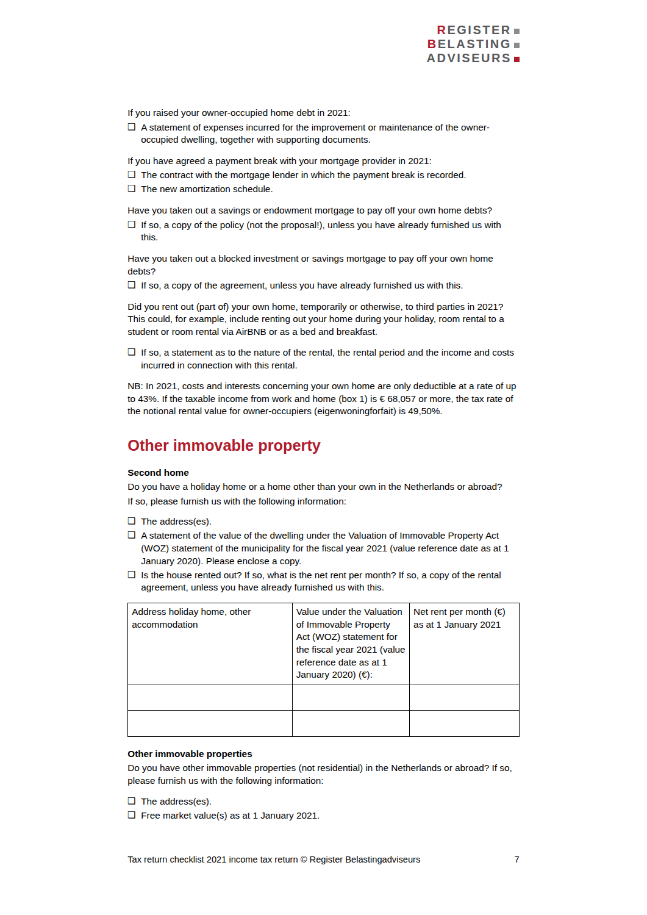REGISTER
BELASTING
ADVISEURS
If you raised your owner-occupied home debt in 2021:
A statement of expenses incurred for the improvement or maintenance of the owner-occupied dwelling, together with supporting documents.
If you have agreed a payment break with your mortgage provider in 2021:
The contract with the mortgage lender in which the payment break is recorded.
The new amortization schedule.
Have you taken out a savings or endowment mortgage to pay off your own home debts?
If so, a copy of the policy (not the proposal!), unless you have already furnished us with this.
Have you taken out a blocked investment or savings mortgage to pay off your own home debts?
If so, a copy of the agreement, unless you have already furnished us with this.
Did you rent out (part of) your own home, temporarily or otherwise, to third parties in 2021? This could, for example, include renting out your home during your holiday, room rental to a student or room rental via AirBNB or as a bed and breakfast.
If so, a statement as to the nature of the rental, the rental period and the income and costs incurred in connection with this rental.
NB: In 2021, costs and interests concerning your own home are only deductible at a rate of up to 43%. If the taxable income from work and home (box 1) is € 68,057 or more, the tax rate of the notional rental value for owner-occupiers (eigenwoningforfait) is 49,50%.
Other immovable property
Second home
Do you have a holiday home or a home other than your own in the Netherlands or abroad?
If so, please furnish us with the following information:
The address(es).
A statement of the value of the dwelling under the Valuation of Immovable Property Act (WOZ) statement of the municipality for the fiscal year 2021 (value reference date as at 1 January 2020). Please enclose a copy.
Is the house rented out? If so, what is the net rent per month? If so, a copy of the rental agreement, unless you have already furnished us with this.
| Address holiday home, other accommodation | Value under the Valuation of Immovable Property Act (WOZ) statement for the fiscal year 2021 (value reference date as at 1 January 2020) (€): | Net rent per month (€) as at 1 January 2021 |
Other immovable properties
Do you have other immovable properties (not residential) in the Netherlands or abroad? If so, please furnish us with the following information:
The address(es).
Free market value(s) as at 1 January 2021.
Tax return checklist 2021 income tax return © Register Belastingadviseurs
7